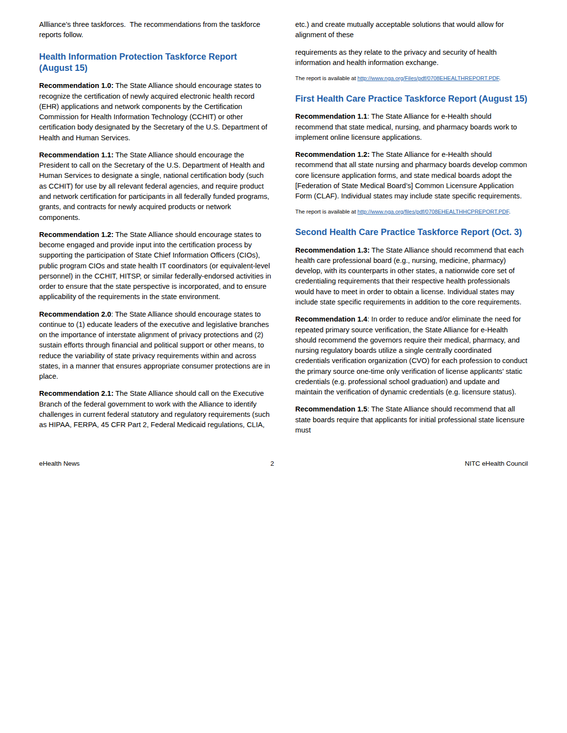Allliance’s three taskforces. The recommendations from the taskforce reports follow.
Health Information Protection Taskforce Report (August 15)
Recommendation 1.0: The State Alliance should encourage states to recognize the certification of newly acquired electronic health record (EHR) applications and network components by the Certification Commission for Health Information Technology (CCHIT) or other certification body designated by the Secretary of the U.S. Department of Health and Human Services.
Recommendation 1.1: The State Alliance should encourage the President to call on the Secretary of the U.S. Department of Health and Human Services to designate a single, national certification body (such as CCHIT) for use by all relevant federal agencies, and require product and network certification for participants in all federally funded programs, grants, and contracts for newly acquired products or network components.
Recommendation 1.2: The State Alliance should encourage states to become engaged and provide input into the certification process by supporting the participation of State Chief Information Officers (CIOs), public program CIOs and state health IT coordinators (or equivalent-level personnel) in the CCHIT, HITSP, or similar federally-endorsed activities in order to ensure that the state perspective is incorporated, and to ensure applicability of the requirements in the state environment.
Recommendation 2.0: The State Alliance should encourage states to continue to (1) educate leaders of the executive and legislative branches on the importance of interstate alignment of privacy protections and (2) sustain efforts through financial and political support or other means, to reduce the variability of state privacy requirements within and across states, in a manner that ensures appropriate consumer protections are in place.
Recommendation 2.1: The State Alliance should call on the Executive Branch of the federal government to work with the Alliance to identify challenges in current federal statutory and regulatory requirements (such as HIPAA, FERPA, 45 CFR Part 2, Federal Medicaid regulations, CLIA, etc.) and create mutually acceptable solutions that would allow for alignment of these
requirements as they relate to the privacy and security of health information and health information exchange.
The report is available at http://www.nga.org/Files/pdf/0708EHEALTHREPORT.PDF.
First Health Care Practice Taskforce Report (August 15)
Recommendation 1.1: The State Alliance for e-Health should recommend that state medical, nursing, and pharmacy boards work to implement online licensure applications.
Recommendation 1.2: The State Alliance for e-Health should recommend that all state nursing and pharmacy boards develop common core licensure application forms, and state medical boards adopt the [Federation of State Medical Board’s] Common Licensure Application Form (CLAF). Individual states may include state specific requirements.
The report is available at http://www.nga.org/files/pdf/0708EHEALTHHCPREPORT.PDF.
Second Health Care Practice Taskforce Report (Oct. 3)
Recommendation 1.3: The State Alliance should recommend that each health care professional board (e.g., nursing, medicine, pharmacy) develop, with its counterparts in other states, a nationwide core set of credentialing requirements that their respective health professionals would have to meet in order to obtain a license. Individual states may include state specific requirements in addition to the core requirements.
Recommendation 1.4: In order to reduce and/or eliminate the need for repeated primary source verification, the State Alliance for e-Health should recommend the governors require their medical, pharmacy, and nursing regulatory boards utilize a single centrally coordinated credentials verification organization (CVO) for each profession to conduct the primary source one-time only verification of license applicants’ static credentials (e.g. professional school graduation) and update and maintain the verification of dynamic credentials (e.g. licensure status).
Recommendation 1.5: The State Alliance should recommend that all state boards require that applicants for initial professional state licensure must
eHealth News
2
NITC eHealth Council